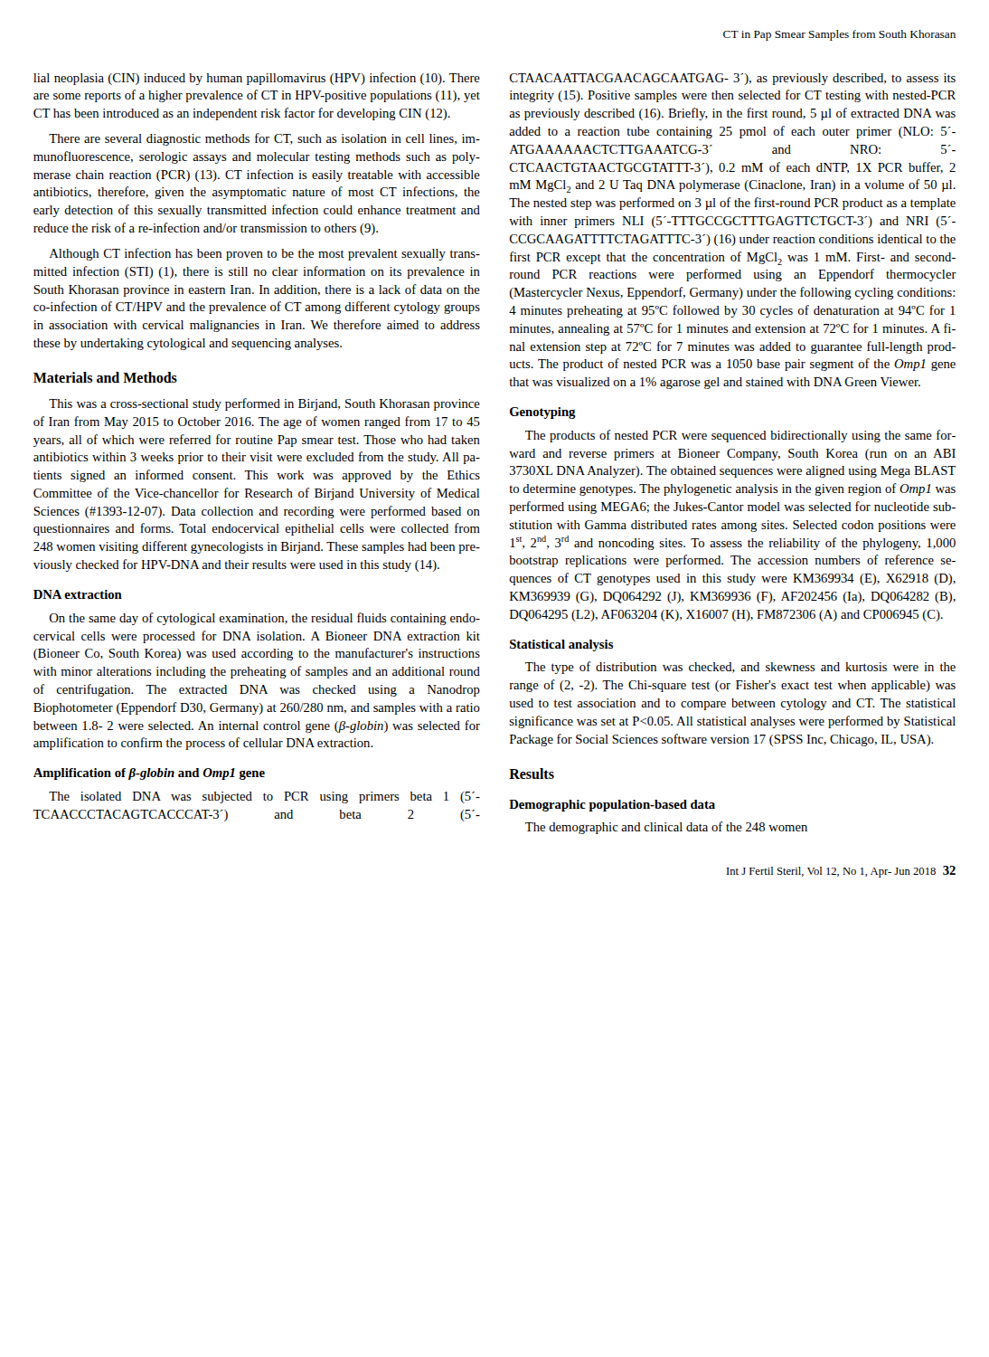CT in Pap Smear Samples from South Khorasan
lial neoplasia (CIN) induced by human papillomavirus (HPV) infection (10). There are some reports of a higher prevalence of CT in HPV-positive populations (11), yet CT has been introduced as an independent risk factor for developing CIN (12).
There are several diagnostic methods for CT, such as isolation in cell lines, immunofluorescence, serologic assays and molecular testing methods such as polymerase chain reaction (PCR) (13). CT infection is easily treatable with accessible antibiotics, therefore, given the asymptomatic nature of most CT infections, the early detection of this sexually transmitted infection could enhance treatment and reduce the risk of a re-infection and/or transmission to others (9).
Although CT infection has been proven to be the most prevalent sexually transmitted infection (STI) (1), there is still no clear information on its prevalence in South Khorasan province in eastern Iran. In addition, there is a lack of data on the co-infection of CT/HPV and the prevalence of CT among different cytology groups in association with cervical malignancies in Iran. We therefore aimed to address these by undertaking cytological and sequencing analyses.
Materials and Methods
This was a cross-sectional study performed in Birjand, South Khorasan province of Iran from May 2015 to October 2016. The age of women ranged from 17 to 45 years, all of which were referred for routine Pap smear test. Those who had taken antibiotics within 3 weeks prior to their visit were excluded from the study. All patients signed an informed consent. This work was approved by the Ethics Committee of the Vice-chancellor for Research of Birjand University of Medical Sciences (#1393-12-07). Data collection and recording were performed based on questionnaires and forms. Total endocervical epithelial cells were collected from 248 women visiting different gynecologists in Birjand. These samples had been previously checked for HPV-DNA and their results were used in this study (14).
DNA extraction
On the same day of cytological examination, the residual fluids containing endocervical cells were processed for DNA isolation. A Bioneer DNA extraction kit (Bioneer Co, South Korea) was used according to the manufacturer's instructions with minor alterations including the preheating of samples and an additional round of centrifugation. The extracted DNA was checked using a Nanodrop Biophotometer (Eppendorf D30, Germany) at 260/280 nm, and samples with a ratio between 1.8- 2 were selected. An internal control gene (β-globin) was selected for amplification to confirm the process of cellular DNA extraction.
Amplification of β-globin and Omp1 gene
The isolated DNA was subjected to PCR using primers beta 1 (5´-TCAACCCTACAGTCACCCAT-3´) and beta 2 (5´-CTAACAATTACGAACAGCAATGAG- 3´), as previously described, to assess its integrity (15). Positive samples were then selected for CT testing with nested-PCR as previously described (16). Briefly, in the first round, 5 µl of extracted DNA was added to a reaction tube containing 25 pmol of each outer primer (NLO: 5´-ATGAAAAAACTCTTGAAATCG-3´ and NRO: 5´-CTCAACTGTAACTGCGTATTT-3´), 0.2 mM of each dNTP, 1X PCR buffer, 2 mM MgCl2 and 2 U Taq DNA polymerase (Cinaclone, Iran) in a volume of 50 µl. The nested step was performed on 3 µl of the first-round PCR product as a template with inner primers NLI (5´-TTTGCCGCTTTGAGTTCTGCT-3´) and NRI (5´-CCGCAAGATTTTCTAGATTTC-3´) (16) under reaction conditions identical to the first PCR except that the concentration of MgCl2 was 1 mM. First- and second-round PCR reactions were performed using an Eppendorf thermocycler (Mastercycler Nexus, Eppendorf, Germany) under the following cycling conditions: 4 minutes preheating at 95ºC followed by 30 cycles of denaturation at 94ºC for 1 minutes, annealing at 57ºC for 1 minutes and extension at 72ºC for 1 minutes. A final extension step at 72ºC for 7 minutes was added to guarantee full-length products. The product of nested PCR was a 1050 base pair segment of the Omp1 gene that was visualized on a 1% agarose gel and stained with DNA Green Viewer.
Genotyping
The products of nested PCR were sequenced bidirectionally using the same forward and reverse primers at Bioneer Company, South Korea (run on an ABI 3730XL DNA Analyzer). The obtained sequences were aligned using Mega BLAST to determine genotypes. The phylogenetic analysis in the given region of Omp1 was performed using MEGA6; the Jukes-Cantor model was selected for nucleotide substitution with Gamma distributed rates among sites. Selected codon positions were 1st, 2nd, 3rd and noncoding sites. To assess the reliability of the phylogeny, 1,000 bootstrap replications were performed. The accession numbers of reference sequences of CT genotypes used in this study were KM369934 (E), X62918 (D), KM369939 (G), DQ064292 (J), KM369936 (F), AF202456 (Ia), DQ064282 (B), DQ064295 (L2), AF063204 (K), X16007 (H), FM872306 (A) and CP006945 (C).
Statistical analysis
The type of distribution was checked, and skewness and kurtosis were in the range of (2, -2). The Chi-square test (or Fisher's exact test when applicable) was used to test association and to compare between cytology and CT. The statistical significance was set at P<0.05. All statistical analyses were performed by Statistical Package for Social Sciences software version 17 (SPSS Inc, Chicago, IL, USA).
Results
Demographic population-based data
The demographic and clinical data of the 248 women
Int J Fertil Steril, Vol 12, No 1, Apr- Jun 201832